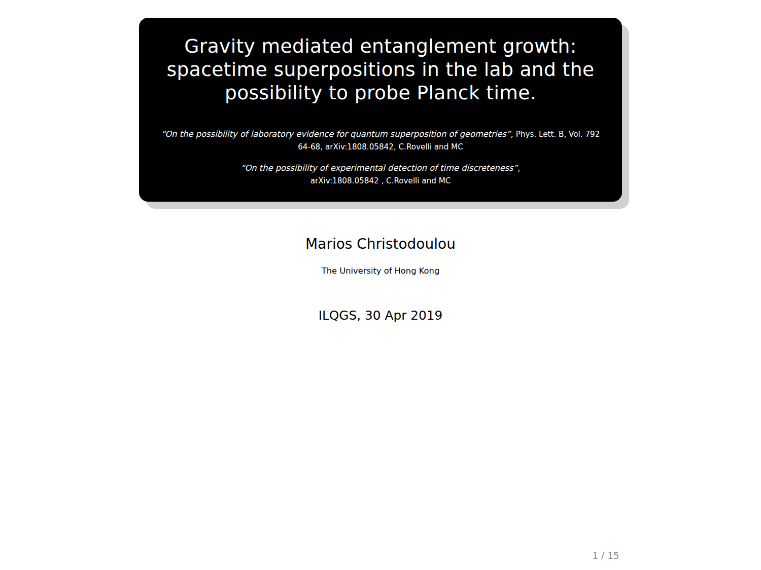Gravity mediated entanglement growth: spacetime superpositions in the lab and the possibility to probe Planck time.
“On the possibility of laboratory evidence for quantum superposition of geometries”, Phys. Lett. B, Vol. 792 64-68, arXiv:1808.05842, C.Rovelli and MC
“On the possibility of experimental detection of time discreteness”,
arXiv:1808.05842 , C.Rovelli and MC
Marios Christodoulou
The University of Hong Kong
ILQGS, 30 Apr 2019
1 / 15